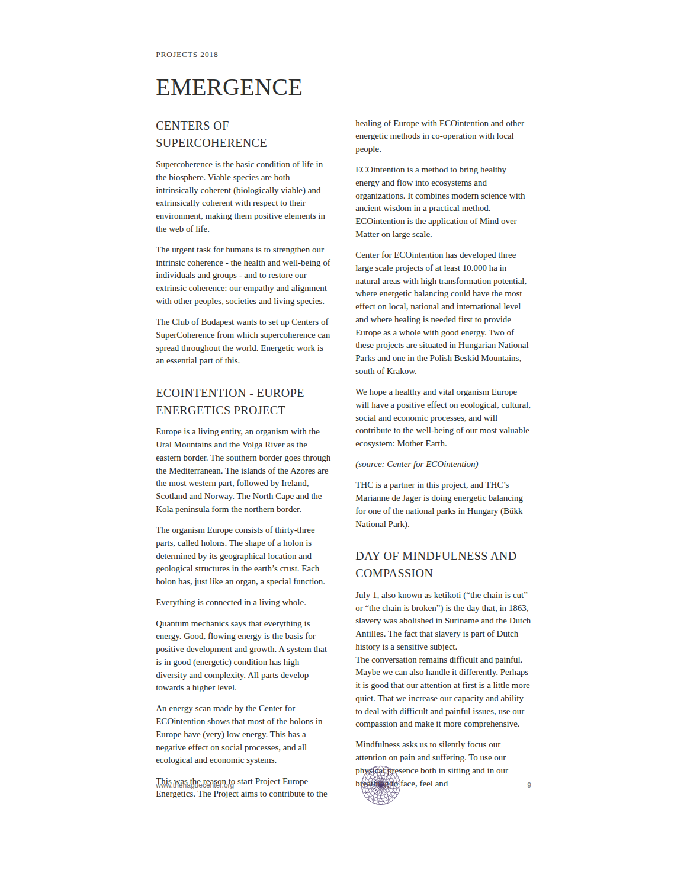PROJECTS 2018
EMERGENCE
CENTERS OF SUPERCOHERENCE
Supercoherence is the basic condition of life in the biosphere. Viable species are both intrinsically coherent (biologically viable) and extrinsically coherent with respect to their environment, making them positive elements in the web of life.
The urgent task for humans is to strengthen our intrinsic coherence - the health and well-being of individuals and groups - and to restore our extrinsic coherence: our empathy and alignment with other peoples, societies and living species.
The Club of Budapest wants to set up Centers of SuperCoherence from which supercoherence can spread throughout the world. Energetic work is an essential part of this.
ECOINTENTION - EUROPE ENERGETICS PROJECT
Europe is a living entity, an organism with the Ural Mountains and the Volga River as the eastern border. The southern border goes through the Mediterranean. The islands of the Azores are the most western part, followed by Ireland, Scotland and Norway. The North Cape and the Kola peninsula form the northern border.
The organism Europe consists of thirty-three parts, called holons. The shape of a holon is determined by its geographical location and geological structures in the earth’s crust. Each holon has, just like an organ, a special function.
Everything is connected in a living whole.
Quantum mechanics says that everything is energy. Good, flowing energy is the basis for positive development and growth. A system that is in good (energetic) condition has high diversity and complexity. All parts develop towards a higher level.
An energy scan made by the Center for ECOintention shows that most of the holons in Europe have (very) low energy. This has a negative effect on social processes, and all ecological and economic systems.
This was the reason to start Project Europe Energetics. The Project aims to contribute to the healing of Europe with ECOintention and other energetic methods in co-operation with local people.
ECOintention is a method to bring healthy energy and flow into ecosystems and organizations. It combines modern science with ancient wisdom in a practical method. ECOintention is the application of Mind over Matter on large scale.
Center for ECOintention has developed three large scale projects of at least 10.000 ha in natural areas with high transformation potential, where energetic balancing could have the most effect on local, national and international level and where healing is needed first to provide Europe as a whole with good energy. Two of these projects are situated in Hungarian National Parks and one in the Polish Beskid Mountains, south of Krakow.
We hope a healthy and vital organism Europe will have a positive effect on ecological, cultural, social and economic processes, and will contribute to the well-being of our most valuable ecosystem: Mother Earth.
(source: Center for ECOintention)
THC is a partner in this project, and THC’s Marianne de Jager is doing energetic balancing for one of the national parks in Hungary (Bükk National Park).
DAY OF MINDFULNESS AND COMPASSION
July 1, also known as ketikoti (“the chain is cut” or “the chain is broken”) is the day that, in 1863, slavery was abolished in Suriname and the Dutch Antilles. The fact that slavery is part of Dutch history is a sensitive subject.
The conversation remains difficult and painful. Maybe we can also handle it differently. Perhaps it is good that our attention at first is a little more quiet. That we increase our capacity and ability to deal with difficult and painful issues, use our compassion and make it more comprehensive.
Mindfulness asks us to silently focus our attention on pain and suffering. To use our physical presence both in sitting and in our breathing to face, feel and
www.thehaguecenter.org
9